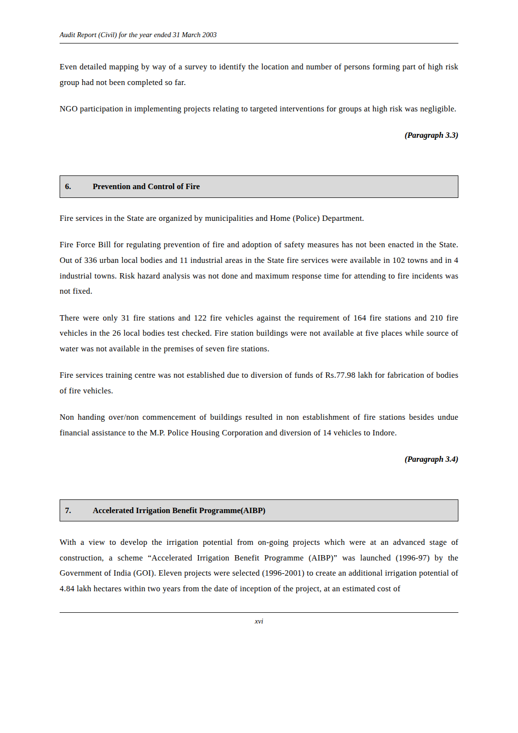Audit Report (Civil) for the year ended 31 March 2003
Even detailed mapping by way of a survey to identify the location and number of persons forming part of high risk group had not been completed so far.
NGO participation in implementing projects relating to targeted interventions for groups at high risk was negligible.
(Paragraph 3.3)
6. Prevention and Control of Fire
Fire services in the State are organized by municipalities and Home (Police) Department.
Fire Force Bill for regulating prevention of fire and adoption of safety measures has not been enacted in the State. Out of 336 urban local bodies and 11 industrial areas in the State fire services were available in 102 towns and in 4 industrial towns. Risk hazard analysis was not done and maximum response time for attending to fire incidents was not fixed.
There were only 31 fire stations and 122 fire vehicles against the requirement of 164 fire stations and 210 fire vehicles in the 26 local bodies test checked. Fire station buildings were not available at five places while source of water was not available in the premises of seven fire stations.
Fire services training centre was not established due to diversion of funds of Rs.77.98 lakh for fabrication of bodies of fire vehicles.
Non handing over/non commencement of buildings resulted in non establishment of fire stations besides undue financial assistance to the M.P. Police Housing Corporation and diversion of 14 vehicles to Indore.
(Paragraph 3.4)
7. Accelerated Irrigation Benefit Programme(AIBP)
With a view to develop the irrigation potential from on-going projects which were at an advanced stage of construction, a scheme “Accelerated Irrigation Benefit Programme (AIBP)” was launched (1996-97) by the Government of India (GOI). Eleven projects were selected (1996-2001) to create an additional irrigation potential of 4.84 lakh hectares within two years from the date of inception of the project, at an estimated cost of
xvi